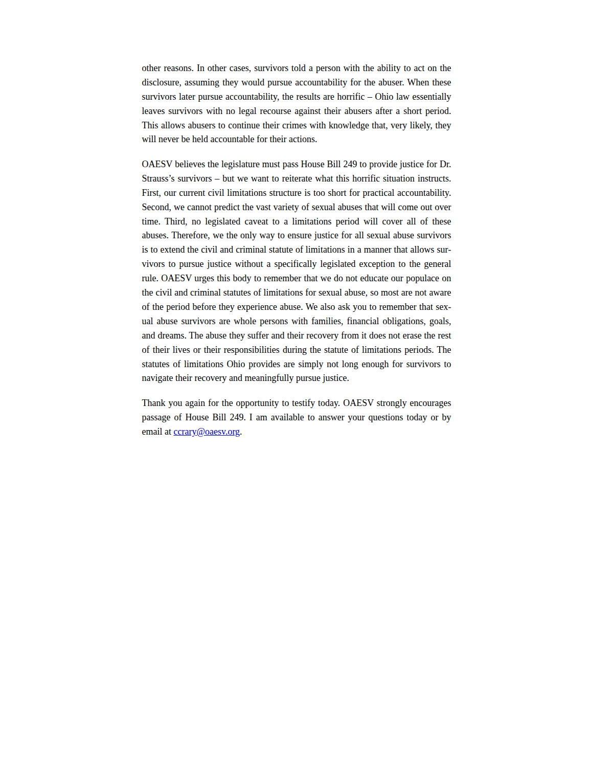other reasons. In other cases, survivors told a person with the ability to act on the disclosure, assuming they would pursue accountability for the abuser. When these survivors later pursue accountability, the results are horrific – Ohio law essentially leaves survivors with no legal recourse against their abusers after a short period. This allows abusers to continue their crimes with knowledge that, very likely, they will never be held accountable for their actions.
OAESV believes the legislature must pass House Bill 249 to provide justice for Dr. Strauss’s survivors – but we want to reiterate what this horrific situation instructs. First, our current civil limitations structure is too short for practical accountability. Second, we cannot predict the vast variety of sexual abuses that will come out over time. Third, no legislated caveat to a limitations period will cover all of these abuses. Therefore, we the only way to ensure justice for all sexual abuse survivors is to extend the civil and criminal statute of limitations in a manner that allows survivors to pursue justice without a specifically legislated exception to the general rule. OAESV urges this body to remember that we do not educate our populace on the civil and criminal statutes of limitations for sexual abuse, so most are not aware of the period before they experience abuse. We also ask you to remember that sexual abuse survivors are whole persons with families, financial obligations, goals, and dreams. The abuse they suffer and their recovery from it does not erase the rest of their lives or their responsibilities during the statute of limitations periods. The statutes of limitations Ohio provides are simply not long enough for survivors to navigate their recovery and meaningfully pursue justice.
Thank you again for the opportunity to testify today. OAESV strongly encourages passage of House Bill 249. I am available to answer your questions today or by email at ccrary@oaesv.org.